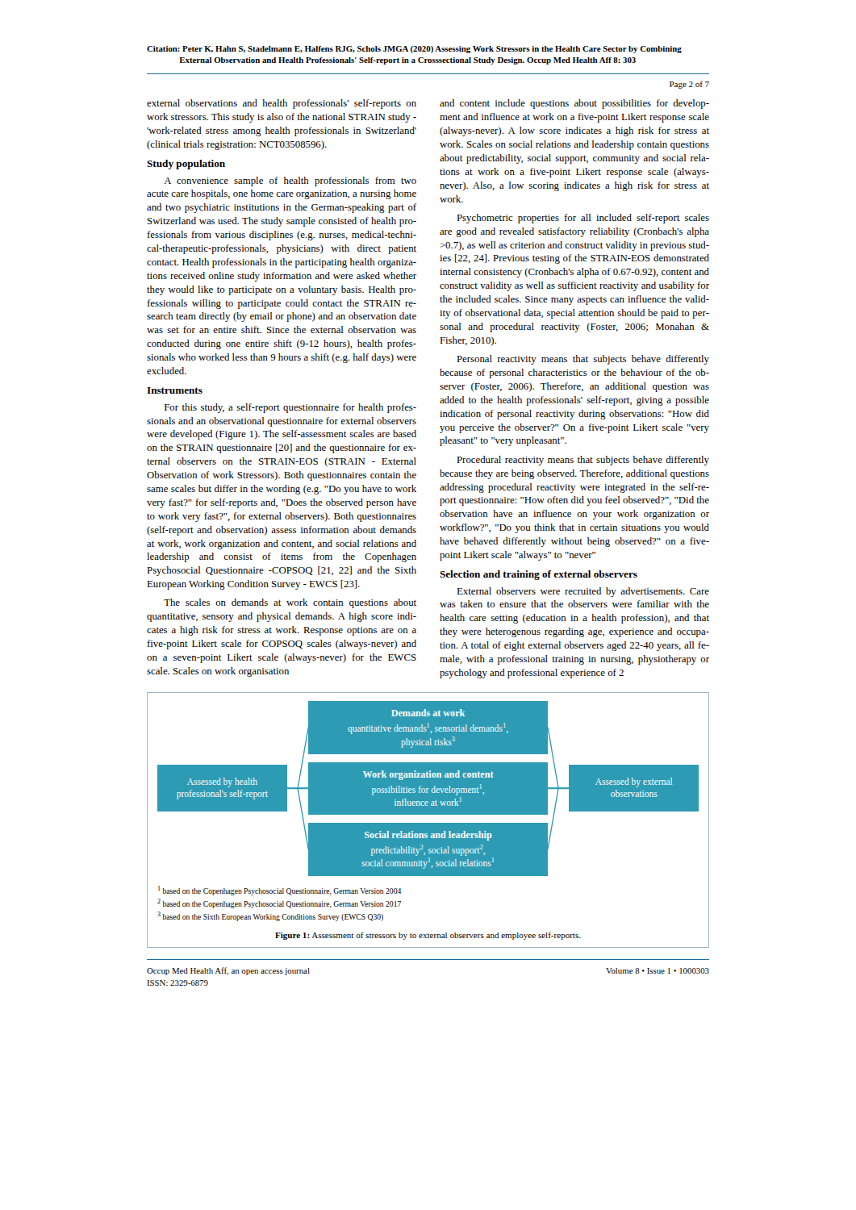Citation: Peter K, Hahn S, Stadelmann E, Halfens RJG, Schols JMGA (2020) Assessing Work Stressors in the Health Care Sector by Combining External Observation and Health Professionals' Self-report in a Crosssectional Study Design. Occup Med Health Aff 8: 303
Page 2 of 7
external observations and health professionals' self-reports on work stressors. This study is also of the national STRAIN study - 'work-related stress among health professionals in Switzerland' (clinical trials registration: NCT03508596).
Study population
A convenience sample of health professionals from two acute care hospitals, one home care organization, a nursing home and two psychiatric institutions in the German-speaking part of Switzerland was used. The study sample consisted of health professionals from various disciplines (e.g. nurses, medical-technical-therapeutic-professionals, physicians) with direct patient contact. Health professionals in the participating health organizations received online study information and were asked whether they would like to participate on a voluntary basis. Health professionals willing to participate could contact the STRAIN research team directly (by email or phone) and an observation date was set for an entire shift. Since the external observation was conducted during one entire shift (9-12 hours), health professionals who worked less than 9 hours a shift (e.g. half days) were excluded.
Instruments
For this study, a self-report questionnaire for health professionals and an observational questionnaire for external observers were developed (Figure 1). The self-assessment scales are based on the STRAIN questionnaire [20] and the questionnaire for external observers on the STRAIN-EOS (STRAIN - External Observation of work Stressors). Both questionnaires contain the same scales but differ in the wording (e.g. "Do you have to work very fast?" for self-reports and, "Does the observed person have to work very fast?", for external observers). Both questionnaires (self-report and observation) assess information about demands at work, work organization and content, and social relations and leadership and consist of items from the Copenhagen Psychosocial Questionnaire -COPSOQ [21, 22] and the Sixth European Working Condition Survey - EWCS [23].
The scales on demands at work contain questions about quantitative, sensory and physical demands. A high score indicates a high risk for stress at work. Response options are on a five-point Likert scale for COPSOQ scales (always-never) and on a seven-point Likert scale (always-never) for the EWCS scale. Scales on work organisation
and content include questions about possibilities for development and influence at work on a five-point Likert response scale (always-never). A low score indicates a high risk for stress at work. Scales on social relations and leadership contain questions about predictability, social support, community and social relations at work on a five-point Likert response scale (always-never). Also, a low scoring indicates a high risk for stress at work.
Psychometric properties for all included self-report scales are good and revealed satisfactory reliability (Cronbach's alpha >0.7), as well as criterion and construct validity in previous studies [22, 24]. Previous testing of the STRAIN-EOS demonstrated internal consistency (Cronbach's alpha of 0.67-0.92), content and construct validity as well as sufficient reactivity and usability for the included scales. Since many aspects can influence the validity of observational data, special attention should be paid to personal and procedural reactivity (Foster, 2006; Monahan & Fisher, 2010).
Personal reactivity means that subjects behave differently because of personal characteristics or the behaviour of the observer (Foster, 2006). Therefore, an additional question was added to the health professionals' self-report, giving a possible indication of personal reactivity during observations: "How did you perceive the observer?" On a five-point Likert scale "very pleasant" to "very unpleasant".
Procedural reactivity means that subjects behave differently because they are being observed. Therefore, additional questions addressing procedural reactivity were integrated in the self-report questionnaire: "How often did you feel observed?", "Did the observation have an influence on your work organization or workflow?", "Do you think that in certain situations you would have behaved differently without being observed?" on a five-point Likert scale "always" to "never"
Selection and training of external observers
External observers were recruited by advertisements. Care was taken to ensure that the observers were familiar with the health care setting (education in a health profession), and that they were heterogenous regarding age, experience and occupation. A total of eight external observers aged 22-40 years, all female, with a professional training in nursing, physiotherapy or psychology and professional experience of 2
Assessed by health professional's self-report
Demands at work quantitative demands1, sensorial demands1,
physical risks3
Work organization and content possibilities for development1,
influence at work1
Social relations and leadership predictability2, social support2,
social community1, social relations1
Assessed by external observations
1 based on the Copenhagen Psychosocial Questionnaire, German Version 2004
2 based on the Copenhagen Psychosocial Questionnaire, German Version 2017
3 based on the Sixth European Working Conditions Survey (EWCS Q30)
Figure 1: Assessment of stressors by to external observers and employee self-reports.
Occup Med Health Aff, an open access journal ISSN: 2329-6879
Volume 8 • Issue 1 • 1000303